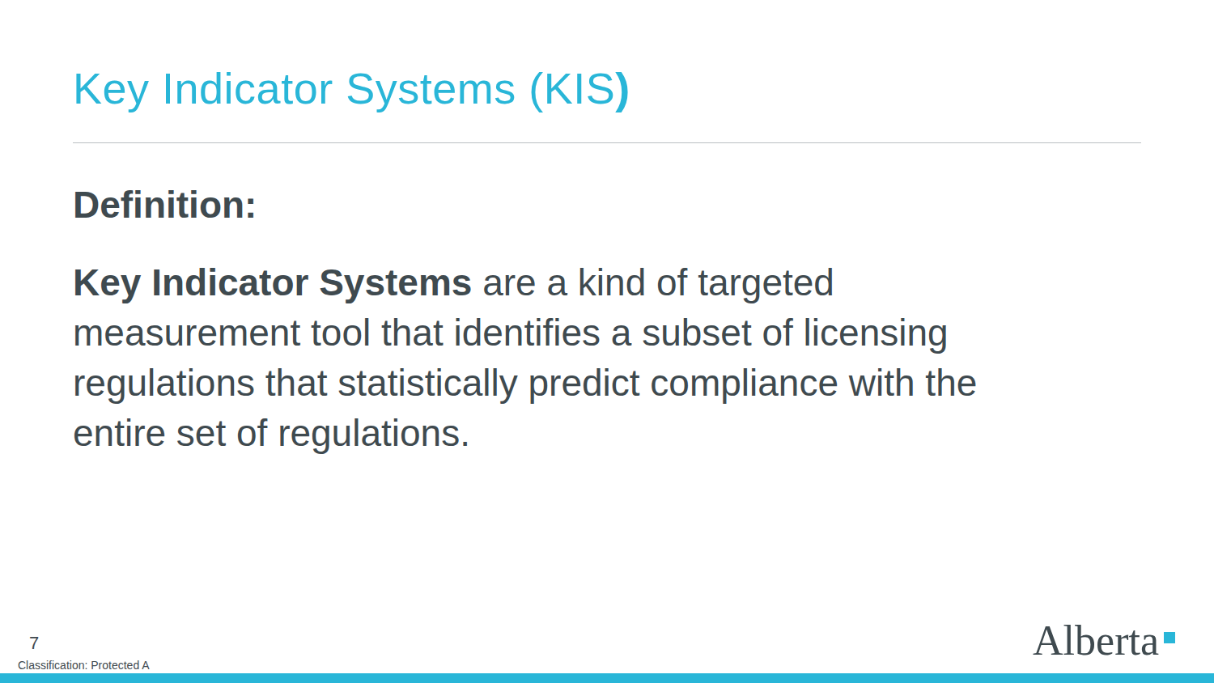Key Indicator Systems (KIS)
Definition:
Key Indicator Systems are a kind of targeted measurement tool that identifies a subset of licensing regulations that statistically predict compliance with the entire set of regulations.
7
Classification: Protected A
Alberta